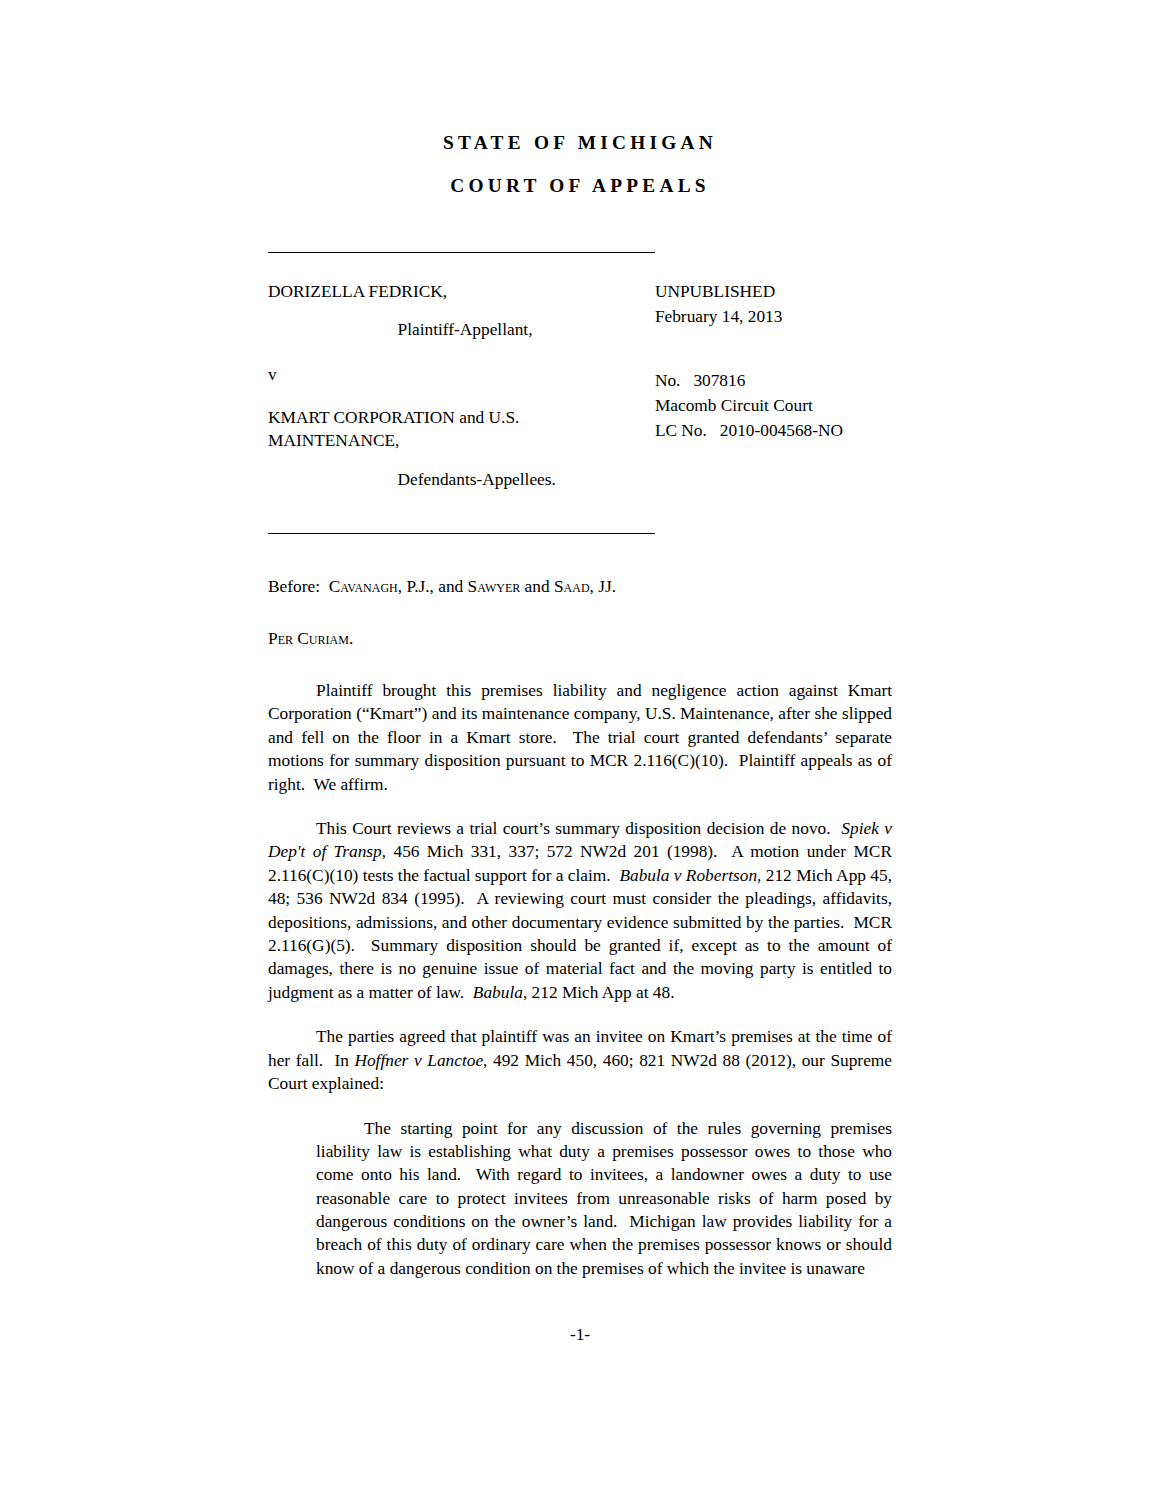STATE OF MICHIGAN
COURT OF APPEALS
| DORIZELLA FEDRICK, Plaintiff-Appellant, v KMART CORPORATION and U.S. MAINTENANCE, Defendants-Appellees. | UNPUBLISHED February 14, 2013 No. 307816 Macomb Circuit Court LC No. 2010-004568-NO |
Before: Cavanagh, P.J., and Sawyer and Saad, JJ.
Per Curiam.
Plaintiff brought this premises liability and negligence action against Kmart Corporation (“Kmart”) and its maintenance company, U.S. Maintenance, after she slipped and fell on the floor in a Kmart store. The trial court granted defendants’ separate motions for summary disposition pursuant to MCR 2.116(C)(10). Plaintiff appeals as of right. We affirm.
This Court reviews a trial court’s summary disposition decision de novo. Spiek v Dep't of Transp, 456 Mich 331, 337; 572 NW2d 201 (1998). A motion under MCR 2.116(C)(10) tests the factual support for a claim. Babula v Robertson, 212 Mich App 45, 48; 536 NW2d 834 (1995). A reviewing court must consider the pleadings, affidavits, depositions, admissions, and other documentary evidence submitted by the parties. MCR 2.116(G)(5). Summary disposition should be granted if, except as to the amount of damages, there is no genuine issue of material fact and the moving party is entitled to judgment as a matter of law. Babula, 212 Mich App at 48.
The parties agreed that plaintiff was an invitee on Kmart’s premises at the time of her fall. In Hoffner v Lanctoe, 492 Mich 450, 460; 821 NW2d 88 (2012), our Supreme Court explained:
The starting point for any discussion of the rules governing premises liability law is establishing what duty a premises possessor owes to those who come onto his land. With regard to invitees, a landowner owes a duty to use reasonable care to protect invitees from unreasonable risks of harm posed by dangerous conditions on the owner’s land. Michigan law provides liability for a breach of this duty of ordinary care when the premises possessor knows or should know of a dangerous condition on the premises of which the invitee is unaware
-1-